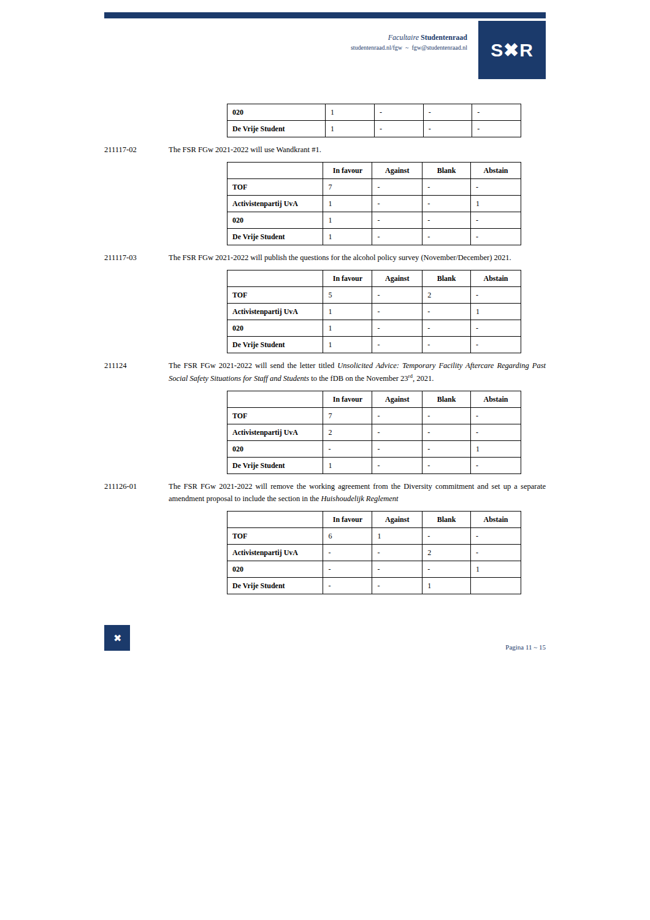Facultaire Studentenraad
studentenraad.nl/fgw ~ fgw@studentenraad.nl
S✖R
| 020 | 1 | - | - | - |
| De Vrije Student | 1 | - | - | - |
211117-02
The FSR FGw 2021-2022 will use Wandkrant #1.
| | In favour | Against | Blank | Abstain |
| --- | --- | --- | --- | --- |
| TOF | 7 | - | - | - |
| Activistenpartij UvA | 1 | - | - | 1 |
| 020 | 1 | - | - | - |
| De Vrije Student | 1 | - | - | - |
211117-03
The FSR FGw 2021-2022 will publish the questions for the alcohol policy survey (November/December) 2021.
| | In favour | Against | Blank | Abstain |
| --- | --- | --- | --- | --- |
| TOF | 5 | - | 2 | - |
| Activistenpartij UvA | 1 | - | - | 1 |
| 020 | 1 | - | - | - |
| De Vrije Student | 1 | - | - | - |
211124
The FSR FGw 2021-2022 will send the letter titled Unsolicited Advice: Temporary Facility Aftercare Regarding Past Social Safety Situations for Staff and Students to the fDB on the November 23rd, 2021.
| | In favour | Against | Blank | Abstain |
| --- | --- | --- | --- | --- |
| TOF | 7 | - | - | - |
| Activistenpartij UvA | 2 | - | - | - |
| 020 | - | - | - | 1 |
| De Vrije Student | 1 | - | - | - |
211126-01
The FSR FGw 2021-2022 will remove the working agreement from the Diversity commitment and set up a separate amendment proposal to include the section in the Huishoudelijk Reglement
| | In favour | Against | Blank | Abstain |
| --- | --- | --- | --- | --- |
| TOF | 6 | 1 | - | - |
| Activistenpartij UvA | - | - | 2 | - |
| 020 | - | - | - | 1 |
| De Vrije Student | - | - | 1 | |
✖
Pagina 11 ~ 15